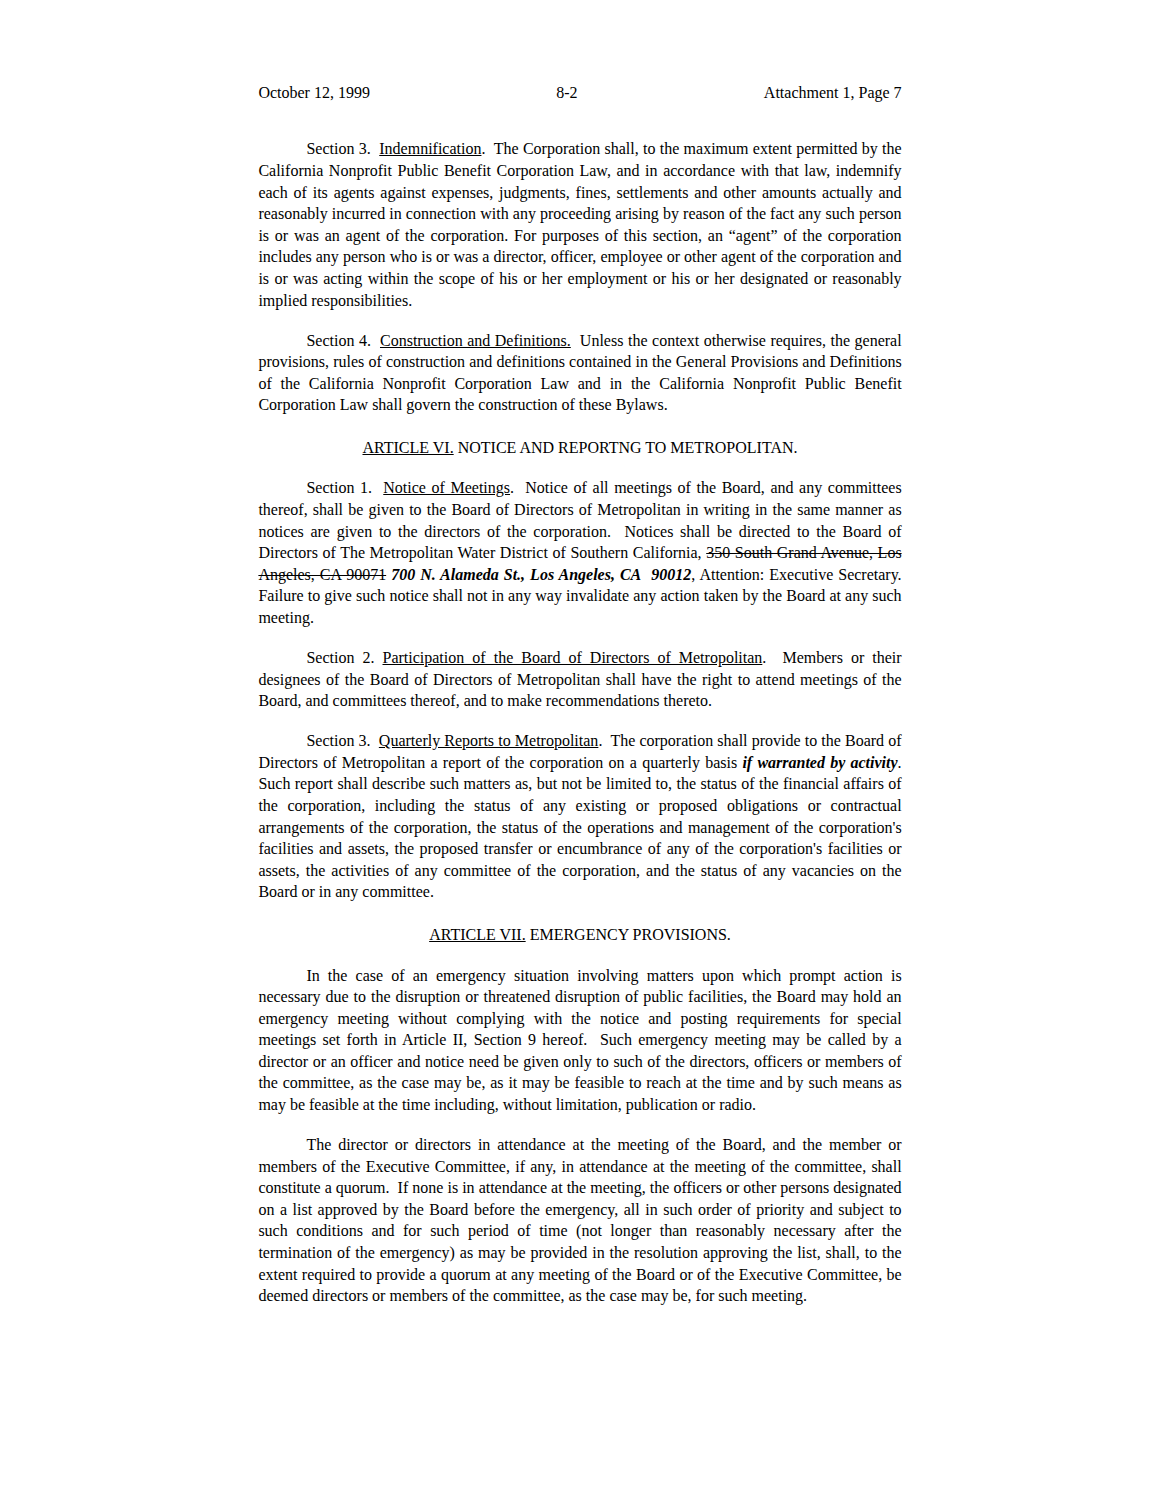October 12, 1999
8-2
Attachment 1, Page 7
Section 3. Indemnification. The Corporation shall, to the maximum extent permitted by the California Nonprofit Public Benefit Corporation Law, and in accordance with that law, indemnify each of its agents against expenses, judgments, fines, settlements and other amounts actually and reasonably incurred in connection with any proceeding arising by reason of the fact any such person is or was an agent of the corporation. For purposes of this section, an “agent” of the corporation includes any person who is or was a director, officer, employee or other agent of the corporation and is or was acting within the scope of his or her employment or his or her designated or reasonably implied responsibilities.
Section 4. Construction and Definitions. Unless the context otherwise requires, the general provisions, rules of construction and definitions contained in the General Provisions and Definitions of the California Nonprofit Corporation Law and in the California Nonprofit Public Benefit Corporation Law shall govern the construction of these Bylaws.
ARTICLE VI. NOTICE AND REPORTNG TO METROPOLITAN.
Section 1. Notice of Meetings. Notice of all meetings of the Board, and any committees thereof, shall be given to the Board of Directors of Metropolitan in writing in the same manner as notices are given to the directors of the corporation. Notices shall be directed to the Board of Directors of The Metropolitan Water District of Southern California, 350 South Grand Avenue, Los Angeles, CA 90071 700 N. Alameda St., Los Angeles, CA 90012, Attention: Executive Secretary. Failure to give such notice shall not in any way invalidate any action taken by the Board at any such meeting.
Section 2. Participation of the Board of Directors of Metropolitan. Members or their designees of the Board of Directors of Metropolitan shall have the right to attend meetings of the Board, and committees thereof, and to make recommendations thereto.
Section 3. Quarterly Reports to Metropolitan. The corporation shall provide to the Board of Directors of Metropolitan a report of the corporation on a quarterly basis if warranted by activity. Such report shall describe such matters as, but not be limited to, the status of the financial affairs of the corporation, including the status of any existing or proposed obligations or contractual arrangements of the corporation, the status of the operations and management of the corporation's facilities and assets, the proposed transfer or encumbrance of any of the corporation's facilities or assets, the activities of any committee of the corporation, and the status of any vacancies on the Board or in any committee.
ARTICLE VII. EMERGENCY PROVISIONS.
In the case of an emergency situation involving matters upon which prompt action is necessary due to the disruption or threatened disruption of public facilities, the Board may hold an emergency meeting without complying with the notice and posting requirements for special meetings set forth in Article II, Section 9 hereof. Such emergency meeting may be called by a director or an officer and notice need be given only to such of the directors, officers or members of the committee, as the case may be, as it may be feasible to reach at the time and by such means as may be feasible at the time including, without limitation, publication or radio.
The director or directors in attendance at the meeting of the Board, and the member or members of the Executive Committee, if any, in attendance at the meeting of the committee, shall constitute a quorum. If none is in attendance at the meeting, the officers or other persons designated on a list approved by the Board before the emergency, all in such order of priority and subject to such conditions and for such period of time (not longer than reasonably necessary after the termination of the emergency) as may be provided in the resolution approving the list, shall, to the extent required to provide a quorum at any meeting of the Board or of the Executive Committee, be deemed directors or members of the committee, as the case may be, for such meeting.